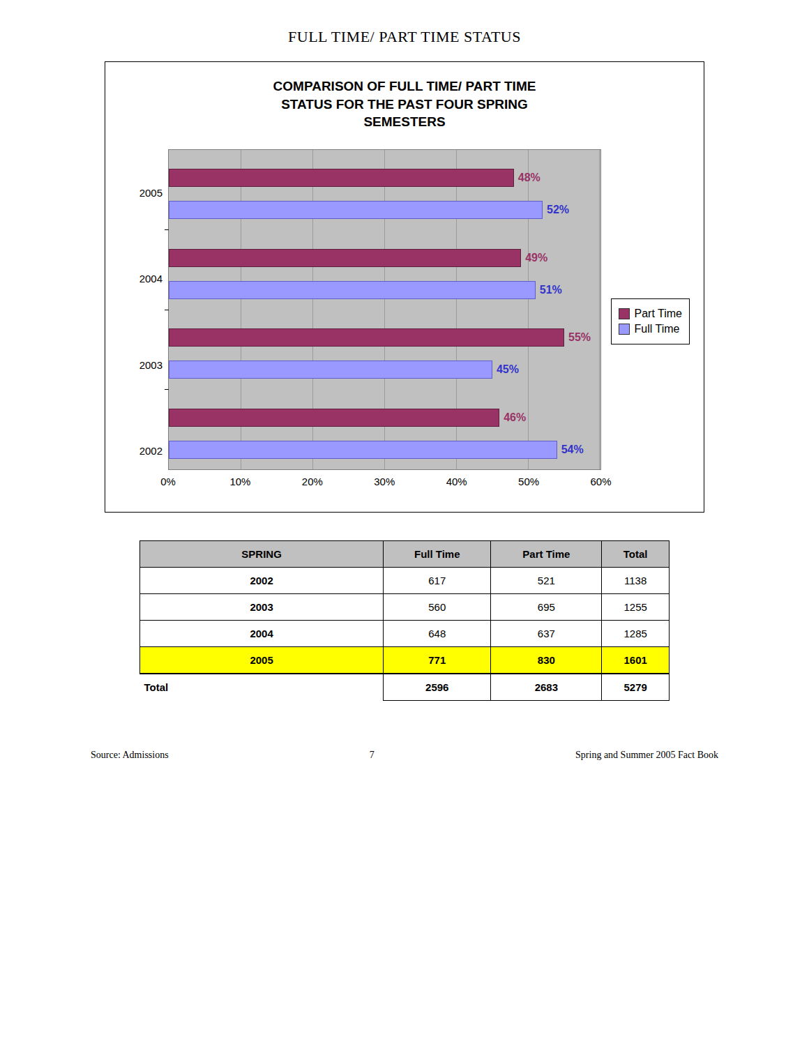FULL TIME/ PART TIME STATUS
COMPARISON OF FULL TIME/ PART TIME
STATUS FOR THE PAST FOUR SPRING
SEMESTERS
2005
2004
2003
2002
48%
52%
49%
51%
55%
45%
46%
54%
0% 10% 20% 30% 40% 50% 60%
Part Time
Full Time
| SPRING | Full Time | Part Time | Total |
| --- | --- | --- | --- |
| 2002 | 617 | 521 | 1138 |
| 2003 | 560 | 695 | 1255 |
| 2004 | 648 | 637 | 1285 |
| 2005 | 771 | 830 | 1601 |
| Total | 2596 | 2683 | 5279 |
Source: Admissions
7
Spring and Summer 2005 Fact Book